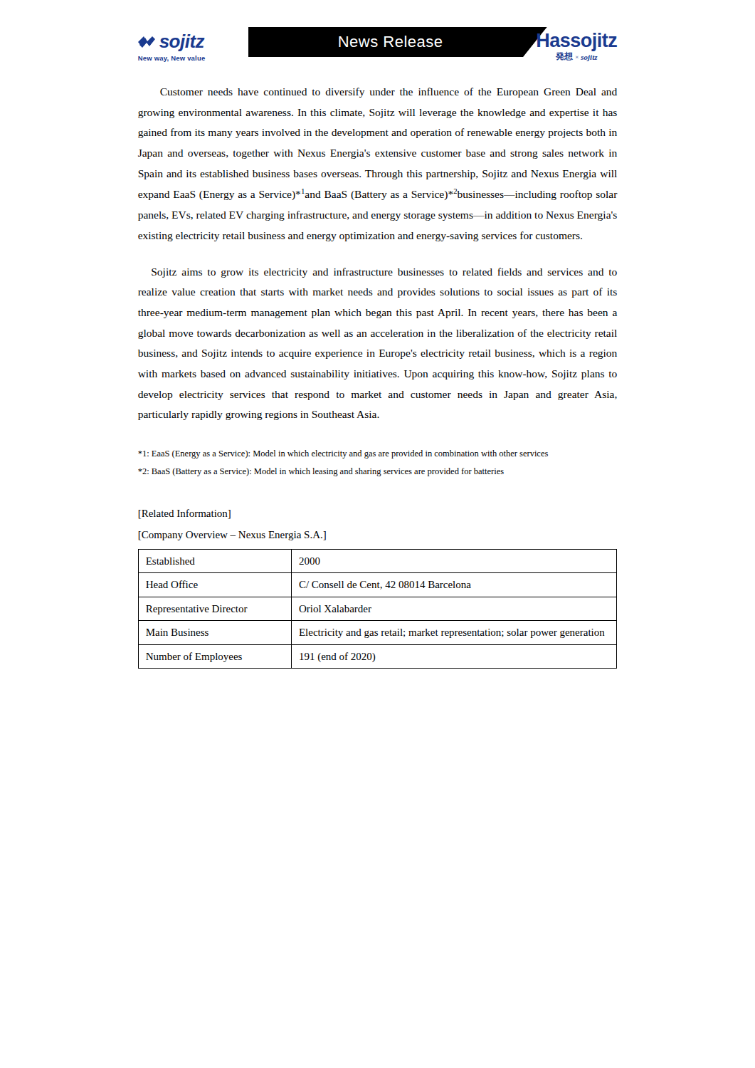sojitz
New way, New value
News Release
Hassojitz
発想×sojitz
Customer needs have continued to diversify under the influence of the European Green Deal and growing environmental awareness. In this climate, Sojitz will leverage the knowledge and expertise it has gained from its many years involved in the development and operation of renewable energy projects both in Japan and overseas, together with Nexus Energia's extensive customer base and strong sales network in Spain and its established business bases overseas. Through this partnership, Sojitz and Nexus Energia will expand EaaS (Energy as a Service)*1and BaaS (Battery as a Service)*2businesses—including rooftop solar panels, EVs, related EV charging infrastructure, and energy storage systems—in addition to Nexus Energia's existing electricity retail business and energy optimization and energy-saving services for customers.
Sojitz aims to grow its electricity and infrastructure businesses to related fields and services and to realize value creation that starts with market needs and provides solutions to social issues as part of its three-year medium-term management plan which began this past April. In recent years, there has been a global move towards decarbonization as well as an acceleration in the liberalization of the electricity retail business, and Sojitz intends to acquire experience in Europe's electricity retail business, which is a region with markets based on advanced sustainability initiatives. Upon acquiring this know-how, Sojitz plans to develop electricity services that respond to market and customer needs in Japan and greater Asia, particularly rapidly growing regions in Southeast Asia.
*1: EaaS (Energy as a Service): Model in which electricity and gas are provided in combination with other services
*2: BaaS (Battery as a Service): Model in which leasing and sharing services are provided for batteries
[Related Information]
[Company Overview – Nexus Energia S.A.]
| Established | 2000 |
| Head Office | C/ Consell de Cent, 42 08014 Barcelona |
| Representative Director | Oriol Xalabarder |
| Main Business | Electricity and gas retail; market representation; solar power generation |
| Number of Employees | 191 (end of 2020) |